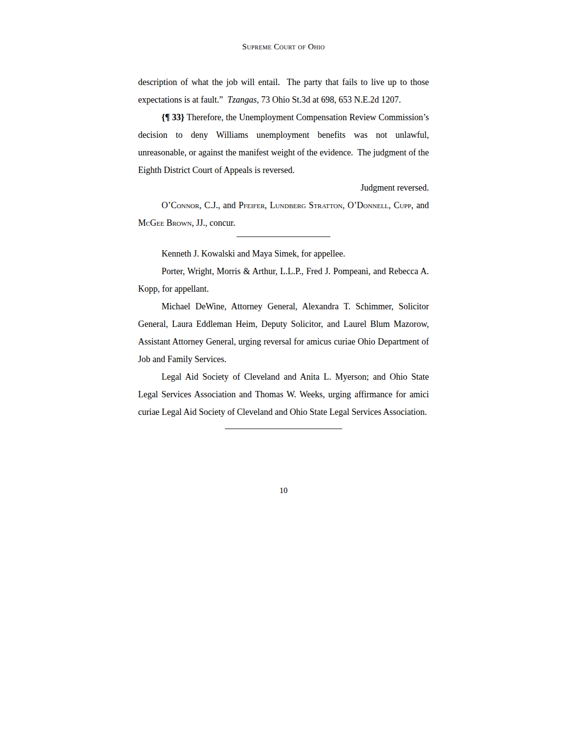Supreme Court of Ohio
description of what the job will entail. The party that fails to live up to those expectations is at fault.” Tzangas, 73 Ohio St.3d at 698, 653 N.E.2d 1207.
{¶ 33} Therefore, the Unemployment Compensation Review Commission’s decision to deny Williams unemployment benefits was not unlawful, unreasonable, or against the manifest weight of the evidence. The judgment of the Eighth District Court of Appeals is reversed.
Judgment reversed.
O’Connor, C.J., and Pfeifer, Lundberg Stratton, O’Donnell, Cupp, and McGee Brown, JJ., concur.
Kenneth J. Kowalski and Maya Simek, for appellee.
Porter, Wright, Morris & Arthur, L.L.P., Fred J. Pompeani, and Rebecca A. Kopp, for appellant.
Michael DeWine, Attorney General, Alexandra T. Schimmer, Solicitor General, Laura Eddleman Heim, Deputy Solicitor, and Laurel Blum Mazorow, Assistant Attorney General, urging reversal for amicus curiae Ohio Department of Job and Family Services.
Legal Aid Society of Cleveland and Anita L. Myerson; and Ohio State Legal Services Association and Thomas W. Weeks, urging affirmance for amici curiae Legal Aid Society of Cleveland and Ohio State Legal Services Association.
10